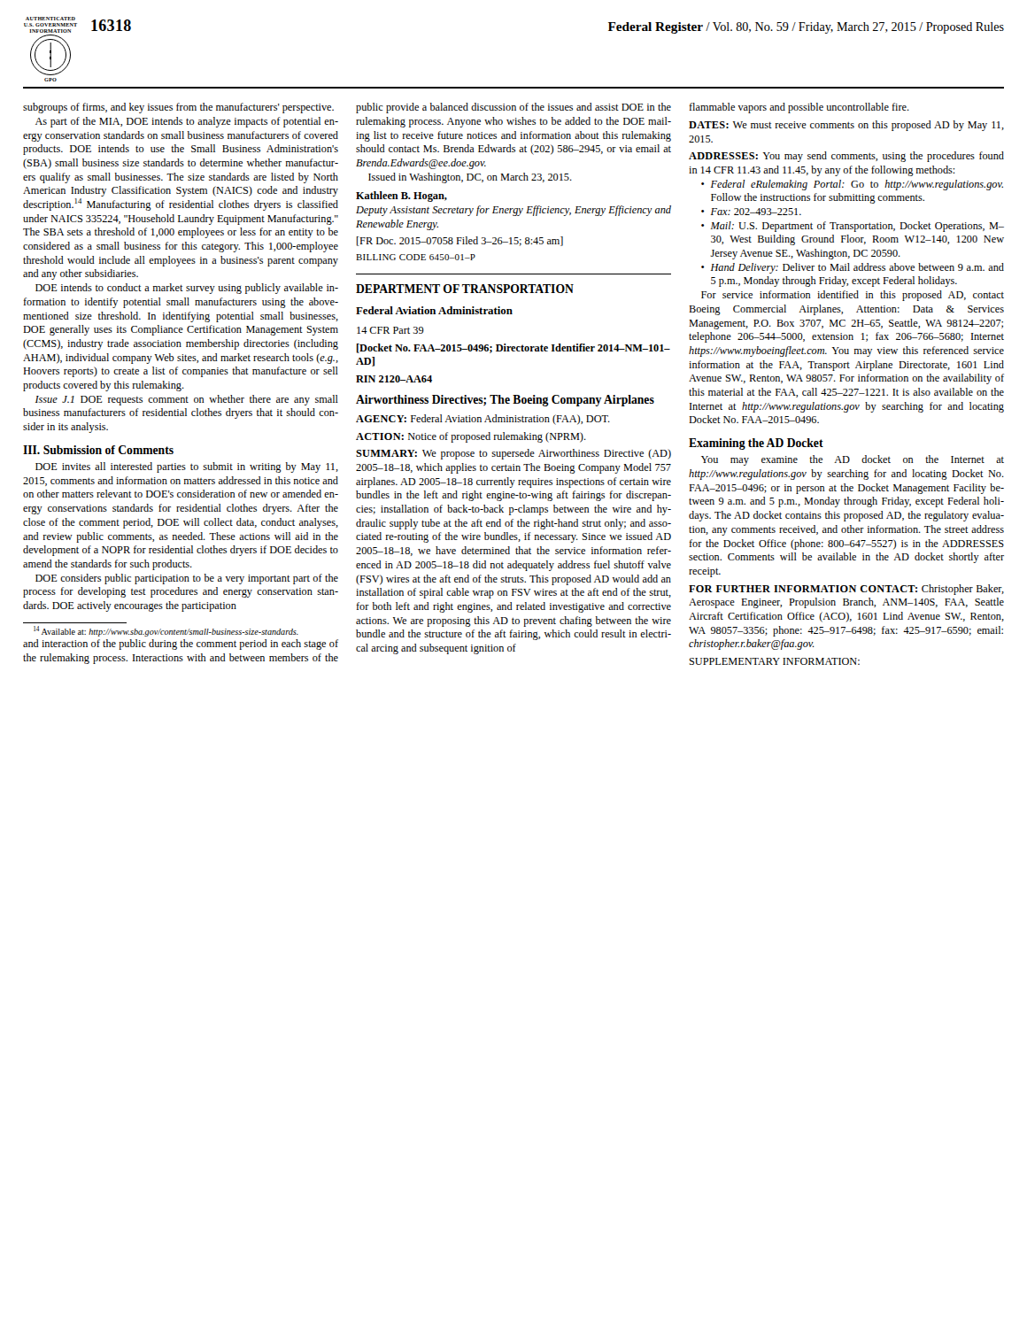Authenticated
U.S. Government
Information
GPO
16318
Federal Register / Vol. 80, No. 59 / Friday, March 27, 2015 / Proposed Rules
subgroups of firms, and key issues from the manufacturers' perspective.
As part of the MIA, DOE intends to analyze impacts of potential energy conservation standards on small business manufacturers of covered products. DOE intends to use the Small Business Administration's (SBA) small business size standards to determine whether manufacturers qualify as small businesses. The size standards are listed by North American Industry Classification System (NAICS) code and industry description.14 Manufacturing of residential clothes dryers is classified under NAICS 335224, ''Household Laundry Equipment Manufacturing.'' The SBA sets a threshold of 1,000 employees or less for an entity to be considered as a small business for this category. This 1,000-employee threshold would include all employees in a business's parent company and any other subsidiaries.
DOE intends to conduct a market survey using publicly available information to identify potential small manufacturers using the above-mentioned size threshold. In identifying potential small businesses, DOE generally uses its Compliance Certification Management System (CCMS), industry trade association membership directories (including AHAM), individual company Web sites, and market research tools (e.g., Hoovers reports) to create a list of companies that manufacture or sell products covered by this rulemaking.
Issue J.1 DOE requests comment on whether there are any small business manufacturers of residential clothes dryers that it should consider in its analysis.
III. Submission of Comments
DOE invites all interested parties to submit in writing by May 11, 2015, comments and information on matters addressed in this notice and on other matters relevant to DOE's consideration of new or amended energy conservations standards for residential clothes dryers. After the close of the comment period, DOE will collect data, conduct analyses, and review public comments, as needed. These actions will aid in the development of a NOPR for residential clothes dryers if DOE decides to amend the standards for such products.
DOE considers public participation to be a very important part of the process for developing test procedures and energy conservation standards. DOE actively encourages the participation
14 Available at: http://www.sba.gov/content/small-business-size-standards.
and interaction of the public during the comment period in each stage of the rulemaking process. Interactions with and between members of the public provide a balanced discussion of the issues and assist DOE in the rulemaking process. Anyone who wishes to be added to the DOE mailing list to receive future notices and information about this rulemaking should contact Ms. Brenda Edwards at (202) 586–2945, or via email at Brenda.Edwards@ee.doe.gov.
Issued in Washington, DC, on March 23, 2015.
Kathleen B. Hogan,
Deputy Assistant Secretary for Energy Efficiency, Energy Efficiency and Renewable Energy.
[FR Doc. 2015–07058 Filed 3–26–15; 8:45 am]
BILLING CODE 6450–01–P
DEPARTMENT OF TRANSPORTATION
Federal Aviation Administration
14 CFR Part 39
[Docket No. FAA–2015–0496; Directorate Identifier 2014–NM–101–AD]
RIN 2120–AA64
Airworthiness Directives; The Boeing Company Airplanes
AGENCY: Federal Aviation Administration (FAA), DOT.
ACTION: Notice of proposed rulemaking (NPRM).
SUMMARY: We propose to supersede Airworthiness Directive (AD) 2005–18–18, which applies to certain The Boeing Company Model 757 airplanes. AD 2005–18–18 currently requires inspections of certain wire bundles in the left and right engine-to-wing aft fairings for discrepancies; installation of back-to-back p-clamps between the wire and hydraulic supply tube at the aft end of the right-hand strut only; and associated re-routing of the wire bundles, if necessary. Since we issued AD 2005–18–18, we have determined that the service information referenced in AD 2005–18–18 did not adequately address fuel shutoff valve (FSV) wires at the aft end of the struts. This proposed AD would add an installation of spiral cable wrap on FSV wires at the aft end of the strut, for both left and right engines, and related investigative and corrective actions. We are proposing this AD to prevent chafing between the wire bundle and the structure of the aft fairing, which could result in electrical arcing and subsequent ignition of
flammable vapors and possible uncontrollable fire.
DATES: We must receive comments on this proposed AD by May 11, 2015.
ADDRESSES: You may send comments, using the procedures found in 14 CFR 11.43 and 11.45, by any of the following methods:
Federal eRulemaking Portal: Go to http://www.regulations.gov. Follow the instructions for submitting comments.
Fax: 202–493–2251.
Mail: U.S. Department of Transportation, Docket Operations, M–30, West Building Ground Floor, Room W12–140, 1200 New Jersey Avenue SE., Washington, DC 20590.
Hand Delivery: Deliver to Mail address above between 9 a.m. and 5 p.m., Monday through Friday, except Federal holidays.
For service information identified in this proposed AD, contact Boeing Commercial Airplanes, Attention: Data & Services Management, P.O. Box 3707, MC 2H–65, Seattle, WA 98124–2207; telephone 206–544–5000, extension 1; fax 206–766–5680; Internet https://www.myboeingfleet.com. You may view this referenced service information at the FAA, Transport Airplane Directorate, 1601 Lind Avenue SW., Renton, WA 98057. For information on the availability of this material at the FAA, call 425–227–1221. It is also available on the Internet at http://www.regulations.gov by searching for and locating Docket No. FAA–2015–0496.
Examining the AD Docket
You may examine the AD docket on the Internet at http://www.regulations.gov by searching for and locating Docket No. FAA–2015–0496; or in person at the Docket Management Facility between 9 a.m. and 5 p.m., Monday through Friday, except Federal holidays. The AD docket contains this proposed AD, the regulatory evaluation, any comments received, and other information. The street address for the Docket Office (phone: 800–647–5527) is in the ADDRESSES section. Comments will be available in the AD docket shortly after receipt.
FOR FURTHER INFORMATION CONTACT: Christopher Baker, Aerospace Engineer, Propulsion Branch, ANM–140S, FAA, Seattle Aircraft Certification Office (ACO), 1601 Lind Avenue SW., Renton, WA 98057–3356; phone: 425–917–6498; fax: 425–917–6590; email: christopher.r.baker@faa.gov.
SUPPLEMENTARY INFORMATION: